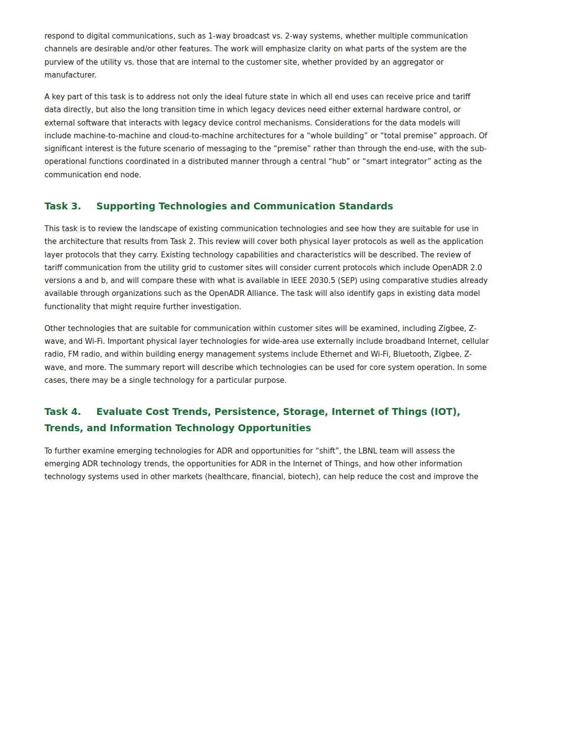respond to digital communications, such as 1-way broadcast vs. 2-way systems, whether multiple communication channels are desirable and/or other features. The work will emphasize clarity on what parts of the system are the purview of the utility vs. those that are internal to the customer site, whether provided by an aggregator or manufacturer.
A key part of this task is to address not only the ideal future state in which all end uses can receive price and tariff data directly, but also the long transition time in which legacy devices need either external hardware control, or external software that interacts with legacy device control mechanisms. Considerations for the data models will include machine-to-machine and cloud-to-machine architectures for a “whole building” or “total premise” approach. Of significant interest is the future scenario of messaging to the “premise” rather than through the end-use, with the sub-operational functions coordinated in a distributed manner through a central “hub” or “smart integrator” acting as the communication end node.
Task 3. Supporting Technologies and Communication Standards
This task is to review the landscape of existing communication technologies and see how they are suitable for use in the architecture that results from Task 2. This review will cover both physical layer protocols as well as the application layer protocols that they carry. Existing technology capabilities and characteristics will be described. The review of tariff communication from the utility grid to customer sites will consider current protocols which include OpenADR 2.0 versions a and b, and will compare these with what is available in IEEE 2030.5 (SEP) using comparative studies already available through organizations such as the OpenADR Alliance. The task will also identify gaps in existing data model functionality that might require further investigation.
Other technologies that are suitable for communication within customer sites will be examined, including Zigbee, Z-wave, and Wi-Fi. Important physical layer technologies for wide-area use externally include broadband Internet, cellular radio, FM radio, and within building energy management systems include Ethernet and Wi-Fi, Bluetooth, Zigbee, Z-wave, and more. The summary report will describe which technologies can be used for core system operation. In some cases, there may be a single technology for a particular purpose.
Task 4. Evaluate Cost Trends, Persistence, Storage, Internet of Things (IOT), Trends, and Information Technology Opportunities
To further examine emerging technologies for ADR and opportunities for “shift”, the LBNL team will assess the emerging ADR technology trends, the opportunities for ADR in the Internet of Things, and how other information technology systems used in other markets (healthcare, financial, biotech), can help reduce the cost and improve the